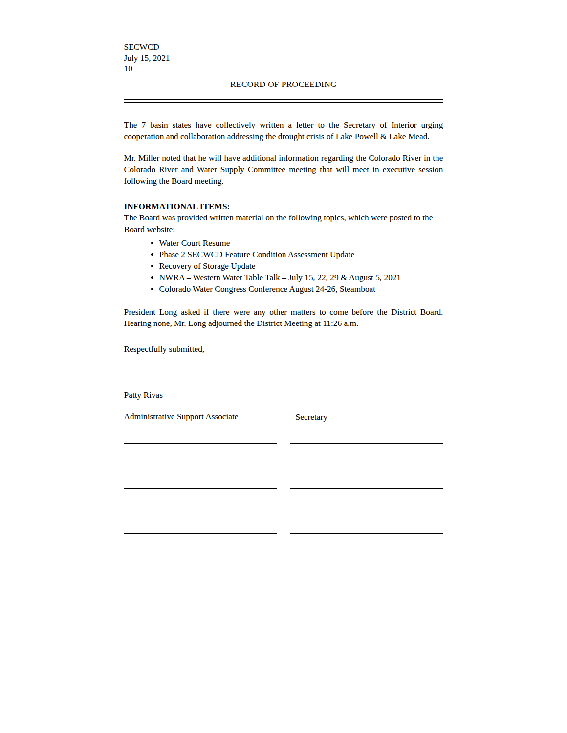SECWCD
July 15, 2021
10
RECORD OF PROCEEDING
The 7 basin states have collectively written a letter to the Secretary of Interior urging cooperation and collaboration addressing the drought crisis of Lake Powell & Lake Mead.
Mr. Miller noted that he will have additional information regarding the Colorado River in the Colorado River and Water Supply Committee meeting that will meet in executive session following the Board meeting.
INFORMATIONAL ITEMS:
The Board was provided written material on the following topics, which were posted to the Board website:
Water Court Resume
Phase 2 SECWCD Feature Condition Assessment Update
Recovery of Storage Update
NWRA – Western Water Table Talk – July 15, 22, 29 & August 5, 2021
Colorado Water Congress Conference August 24-26, Steamboat
President Long asked if there were any other matters to come before the District Board. Hearing none, Mr. Long adjourned the District Meeting at 11:26 a.m.
Respectfully submitted,
Patty Rivas
Administrative Support Associate
Secretary